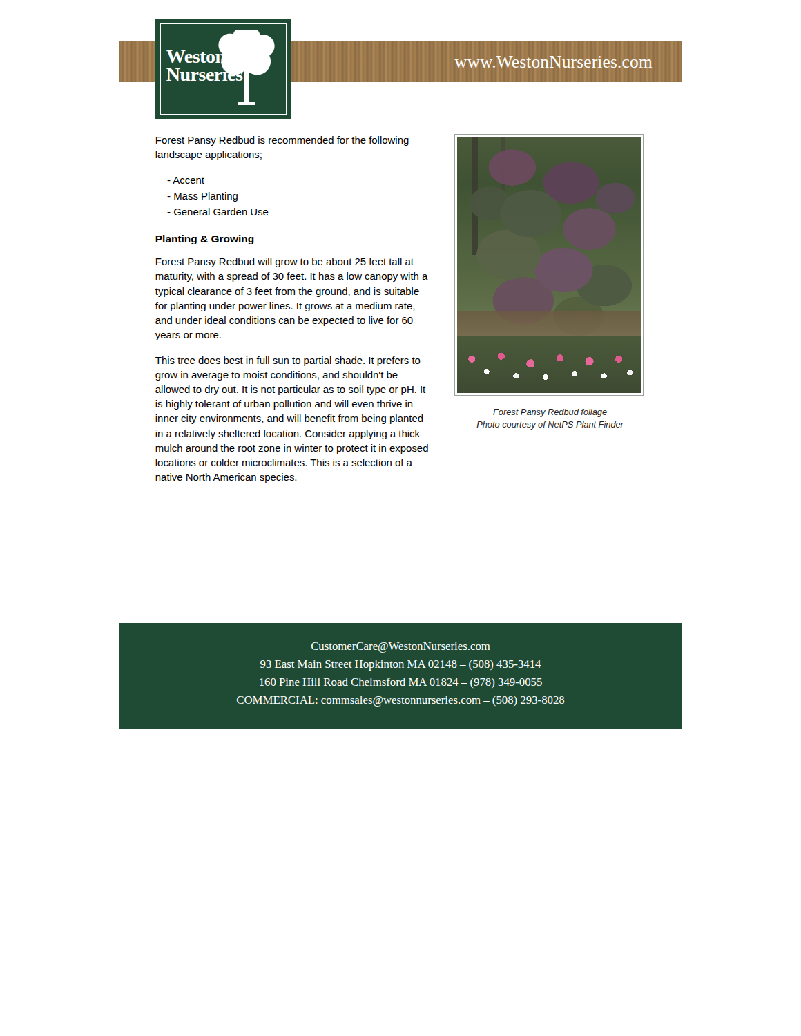www.WestonNurseries.com
Weston Nurseries
Forest Pansy Redbud is recommended for the following landscape applications;
Accent
Mass Planting
General Garden Use
Planting & Growing
Forest Pansy Redbud will grow to be about 25 feet tall at maturity, with a spread of 30 feet. It has a low canopy with a typical clearance of 3 feet from the ground, and is suitable for planting under power lines. It grows at a medium rate, and under ideal conditions can be expected to live for 60 years or more.
This tree does best in full sun to partial shade. It prefers to grow in average to moist conditions, and shouldn't be allowed to dry out. It is not particular as to soil type or pH. It is highly tolerant of urban pollution and will even thrive in inner city environments, and will benefit from being planted in a relatively sheltered location. Consider applying a thick mulch around the root zone in winter to protect it in exposed locations or colder microclimates. This is a selection of a native North American species.
Forest Pansy Redbud foliage
Photo courtesy of NetPS Plant Finder
CustomerCare@WestonNurseries.com
93 East Main Street Hopkinton MA 02148 – (508) 435-3414
160 Pine Hill Road Chelmsford MA 01824 – (978) 349-0055
COMMERCIAL: commsales@westonnurseries.com – (508) 293-8028